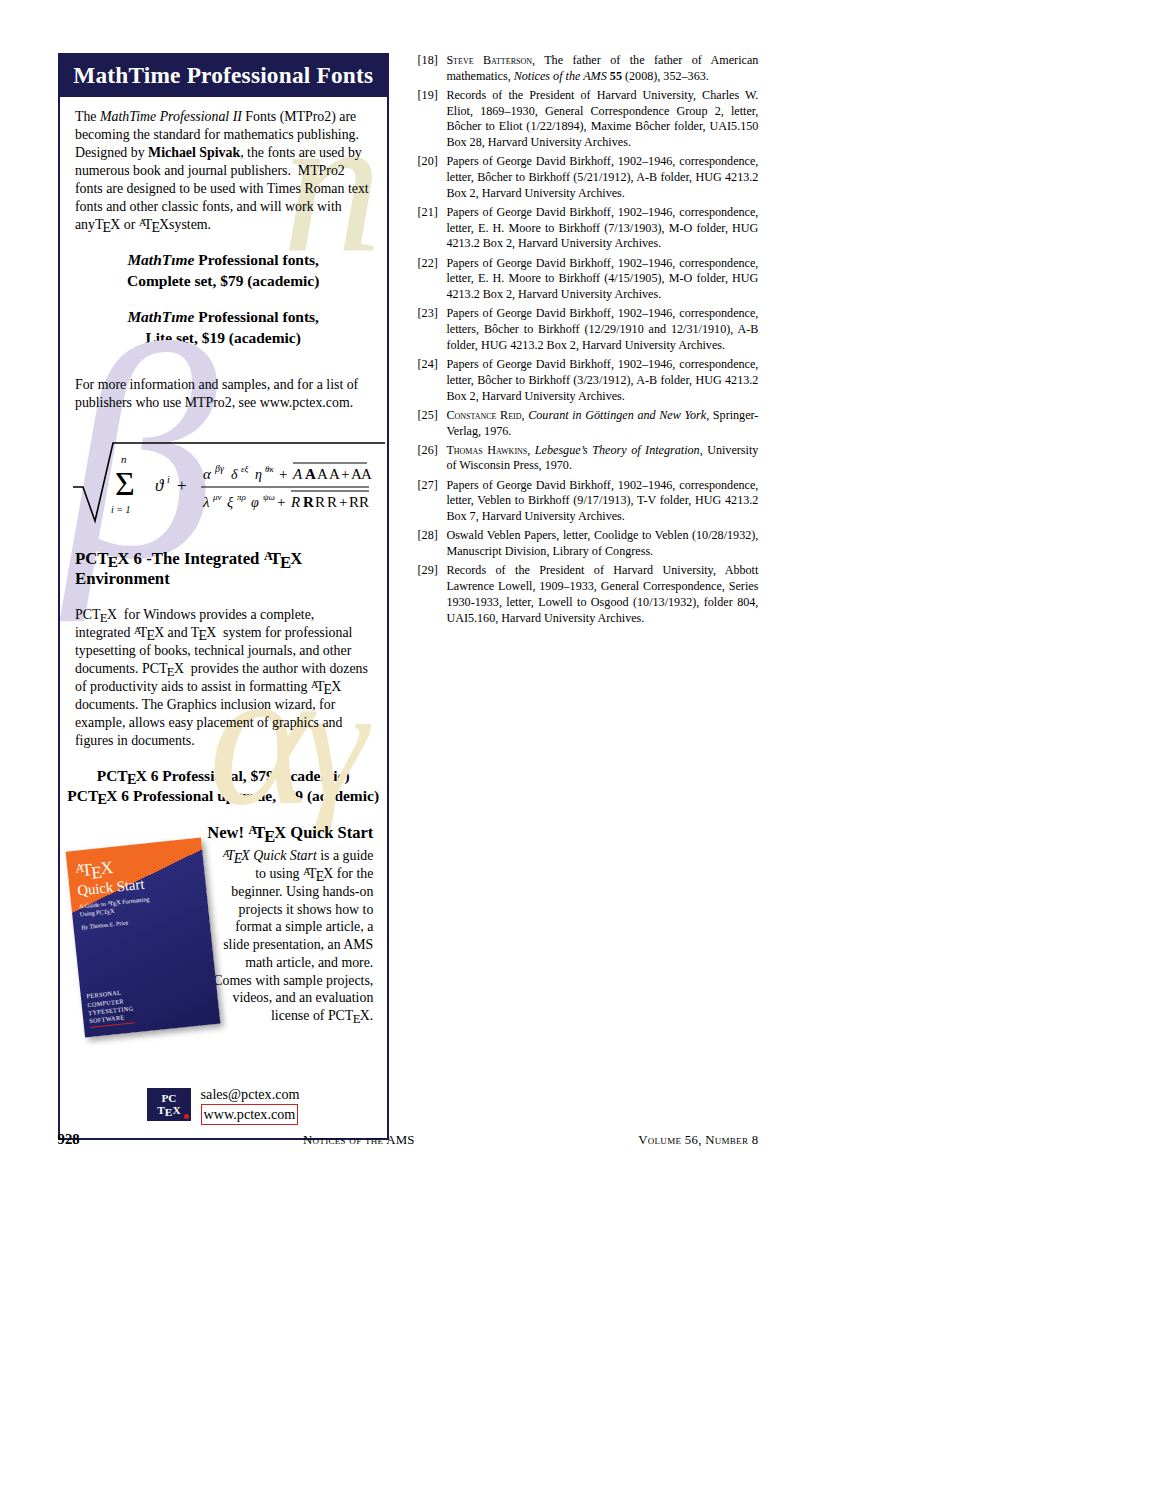MathTime Professional Fonts
n
β
α
γ
The MathTime Professional II Fonts (MTPro2) are becoming the standard for mathematics publishing. Designed by Michael Spivak, the fonts are used by numerous book and journal publishers. MTPro2 fonts are designed to be used with Times Roman text fonts and other classic fonts, and will work with anyTEX or ATEXsystem.
MathTıme Professional fonts,
Complete set, $79 (academic)
MathTıme Professional fonts,
Lite set, $19 (academic)
For more information and samples, and for a list of publishers who use MTPro2, see www.pctex.com.
Σ n i = 1 ϑ i + α βγ δ εξ η θκ + A A A A + A A λ μν ξ πρ φ ψω + R R R R + R R
PCTEX 6 -The Integrated ATEX Environment
PCTEX for Windows provides a complete, integrated ATEX and TEX system for professional typesetting of books, technical journals, and other documents. PCTEX provides the author with dozens of productivity aids to assist in formatting ATEX documents. The Graphics inclusion wizard, for example, allows easy placement of graphics and figures in documents.
PCTEX 6 Professional, $79 (academic)
PCTEX 6 Professional upgrade, $49 (academic)
ATEX
Quick Start
A Guide to ATEX Formatting
Using PCTEX
By Thomas E. Price
PERSONAL
COMPUTER
TYPESETTING
SOFTWARE
New! ATEX Quick Start
ATEX Quick Start is a guide to using ATEX for the beginner. Using hands-on projects it shows how to format a simple article, a slide presentation, an AMS math article, and more. Comes with sample projects, videos, and an evaluation license of PCTEX.
PC TEX
sales@pctex.com
www.pctex.com
[18] Steve Batterson, The father of the father of American mathematics, Notices of the AMS 55 (2008), 352–363.
[19] Records of the President of Harvard University, Charles W. Eliot, 1869–1930, General Correspondence Group 2, letter, Bôcher to Eliot (1/22/1894), Maxime Bôcher folder, UAI5.150 Box 28, Harvard University Archives.
[20] Papers of George David Birkhoff, 1902–1946, correspondence, letter, Bôcher to Birkhoff (5/21/1912), A-B folder, HUG 4213.2 Box 2, Harvard University Archives.
[21] Papers of George David Birkhoff, 1902–1946, correspondence, letter, E. H. Moore to Birkhoff (7/13/1903), M-O folder, HUG 4213.2 Box 2, Harvard University Archives.
[22] Papers of George David Birkhoff, 1902–1946, correspondence, letter, E. H. Moore to Birkhoff (4/15/1905), M-O folder, HUG 4213.2 Box 2, Harvard University Archives.
[23] Papers of George David Birkhoff, 1902–1946, correspondence, letters, Bôcher to Birkhoff (12/29/1910 and 12/31/1910), A-B folder, HUG 4213.2 Box 2, Harvard University Archives.
[24] Papers of George David Birkhoff, 1902–1946, correspondence, letter, Bôcher to Birkhoff (3/23/1912), A-B folder, HUG 4213.2 Box 2, Harvard University Archives.
[25] Constance Reid, Courant in Göttingen and New York, Springer-Verlag, 1976.
[26] Thomas Hawkins, Lebesgue’s Theory of Integration, University of Wisconsin Press, 1970.
[27] Papers of George David Birkhoff, 1902–1946, correspondence, letter, Veblen to Birkhoff (9/17/1913), T-V folder, HUG 4213.2 Box 7, Harvard University Archives.
[28] Oswald Veblen Papers, letter, Coolidge to Veblen (10/28/1932), Manuscript Division, Library of Congress.
[29] Records of the President of Harvard University, Abbott Lawrence Lowell, 1909–1933, General Correspondence, Series 1930-1933, letter, Lowell to Osgood (10/13/1932), folder 804, UAI5.160, Harvard University Archives.
928
Notices of the AMS
Volume 56, Number 8